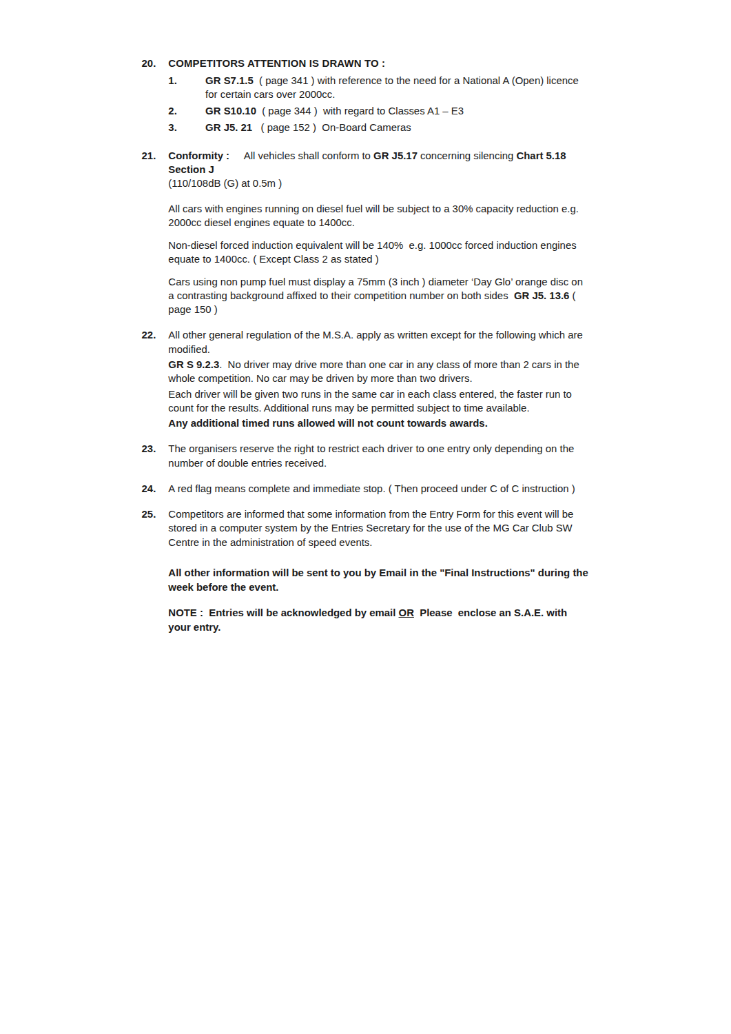20.
COMPETITORS ATTENTION IS DRAWN TO :
1. GR S7.1.5 ( page 341 ) with reference to the need for a National A (Open) licence for certain cars over 2000cc.
2. GR S10.10 ( page 344 ) with regard to Classes A1 – E3
3. GR J5. 21 ( page 152 ) On-Board Cameras
21.
Conformity : All vehicles shall conform to GR J5.17 concerning silencing Chart 5.18 Section J
(110/108dB (G) at 0.5m )
All cars with engines running on diesel fuel will be subject to a 30% capacity reduction e.g. 2000cc diesel engines equate to 1400cc.
Non-diesel forced induction equivalent will be 140% e.g. 1000cc forced induction engines equate to 1400cc. ( Except Class 2 as stated )
Cars using non pump fuel must display a 75mm (3 inch ) diameter ‘Day Glo’ orange disc on a contrasting background affixed to their competition number on both sides GR J5. 13.6 ( page 150 )
22.
All other general regulation of the M.S.A. apply as written except for the following which are modified.
GR S 9.2.3. No driver may drive more than one car in any class of more than 2 cars in the whole competition. No car may be driven by more than two drivers.
Each driver will be given two runs in the same car in each class entered, the faster run to count for the results. Additional runs may be permitted subject to time available.
Any additional timed runs allowed will not count towards awards.
23.
The organisers reserve the right to restrict each driver to one entry only depending on the number of double entries received.
24.
A red flag means complete and immediate stop. ( Then proceed under C of C instruction )
25.
Competitors are informed that some information from the Entry Form for this event will be stored in a computer system by the Entries Secretary for the use of the MG Car Club SW Centre in the administration of speed events.
All other information will be sent to you by Email in the "Final Instructions" during the week before the event.
NOTE : Entries will be acknowledged by email OR Please enclose an S.A.E. with your entry.